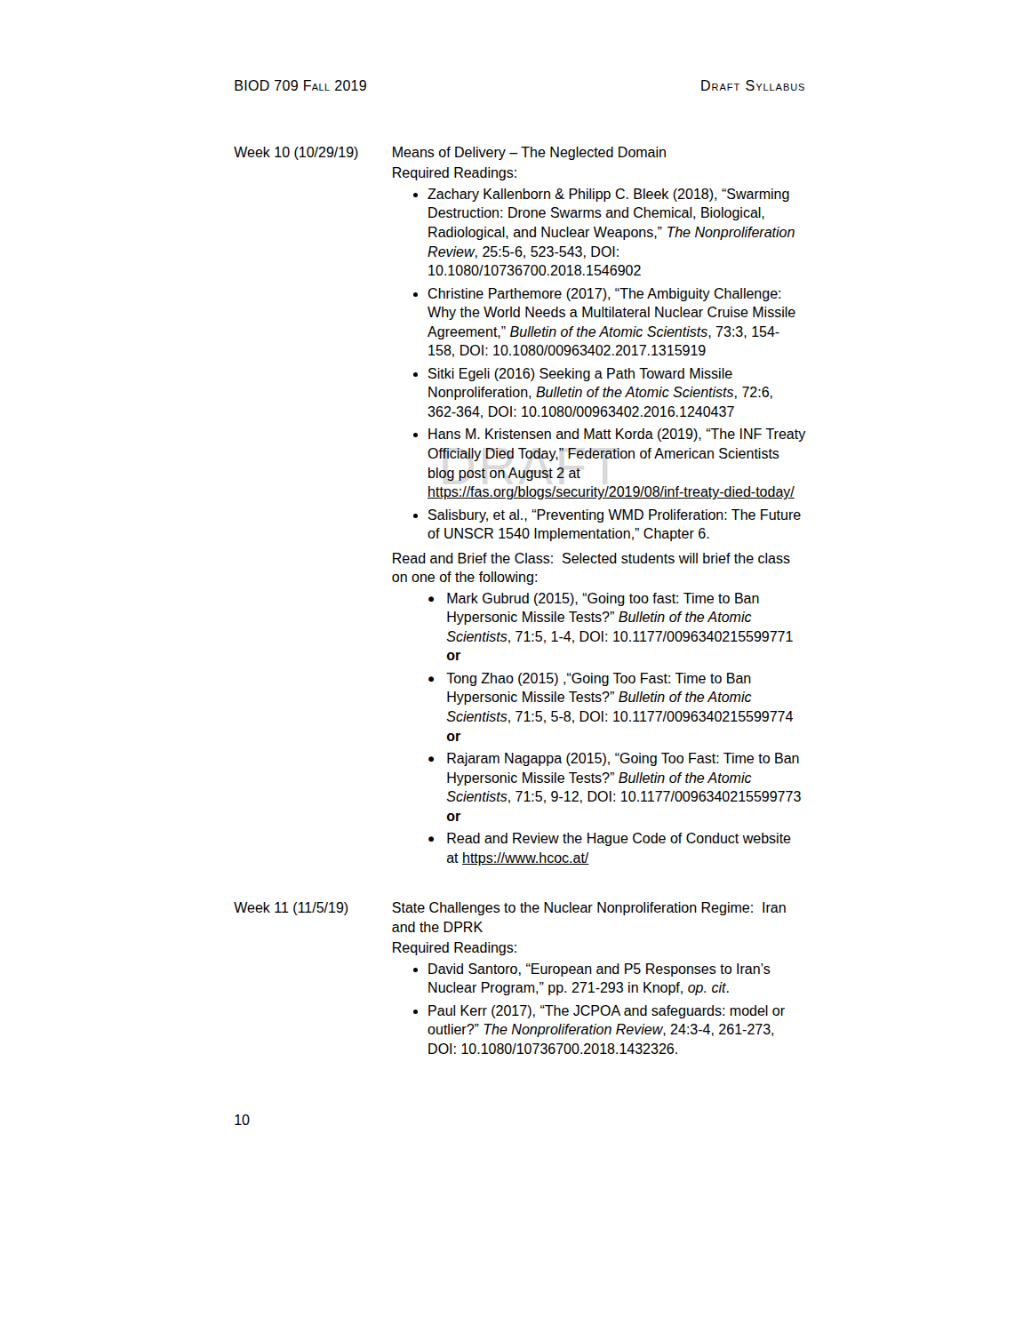BIOD 709 Fall 2019
Draft Syllabus
DRAFT
Week 10 (10/29/19)
Means of Delivery – The Neglected Domain
Required Readings:
Zachary Kallenborn & Philipp C. Bleek (2018), “Swarming Destruction: Drone Swarms and Chemical, Biological, Radiological, and Nuclear Weapons,” The Nonproliferation Review, 25:5-6, 523-543, DOI: 10.1080/10736700.2018.1546902
Christine Parthemore (2017), “The Ambiguity Challenge: Why the World Needs a Multilateral Nuclear Cruise Missile Agreement,” Bulletin of the Atomic Scientists, 73:3, 154-158, DOI: 10.1080/00963402.2017.1315919
Sitki Egeli (2016) Seeking a Path Toward Missile Nonproliferation, Bulletin of the Atomic Scientists, 72:6, 362-364, DOI: 10.1080/00963402.2016.1240437
Hans M. Kristensen and Matt Korda (2019), “The INF Treaty Officially Died Today,” Federation of American Scientists blog post on August 2 at https://fas.org/blogs/security/2019/08/inf-treaty-died-today/
Salisbury, et al., “Preventing WMD Proliferation: The Future of UNSCR 1540 Implementation,” Chapter 6.
Read and Brief the Class: Selected students will brief the class on one of the following:
Mark Gubrud (2015), “Going too fast: Time to Ban Hypersonic Missile Tests?” Bulletin of the Atomic Scientists, 71:5, 1-4, DOI: 10.1177/0096340215599771 or
Tong Zhao (2015) ,“Going Too Fast: Time to Ban Hypersonic Missile Tests?” Bulletin of the Atomic Scientists, 71:5, 5-8, DOI: 10.1177/0096340215599774 or
Rajaram Nagappa (2015), “Going Too Fast: Time to Ban Hypersonic Missile Tests?” Bulletin of the Atomic Scientists, 71:5, 9-12, DOI: 10.1177/0096340215599773 or
Read and Review the Hague Code of Conduct website at https://www.hcoc.at/
Week 11 (11/5/19)
State Challenges to the Nuclear Nonproliferation Regime: Iran and the DPRK
Required Readings:
David Santoro, “European and P5 Responses to Iran’s Nuclear Program,” pp. 271-293 in Knopf, op. cit.
Paul Kerr (2017), “The JCPOA and safeguards: model or outlier?” The Nonproliferation Review, 24:3-4, 261-273, DOI: 10.1080/10736700.2018.1432326.
10